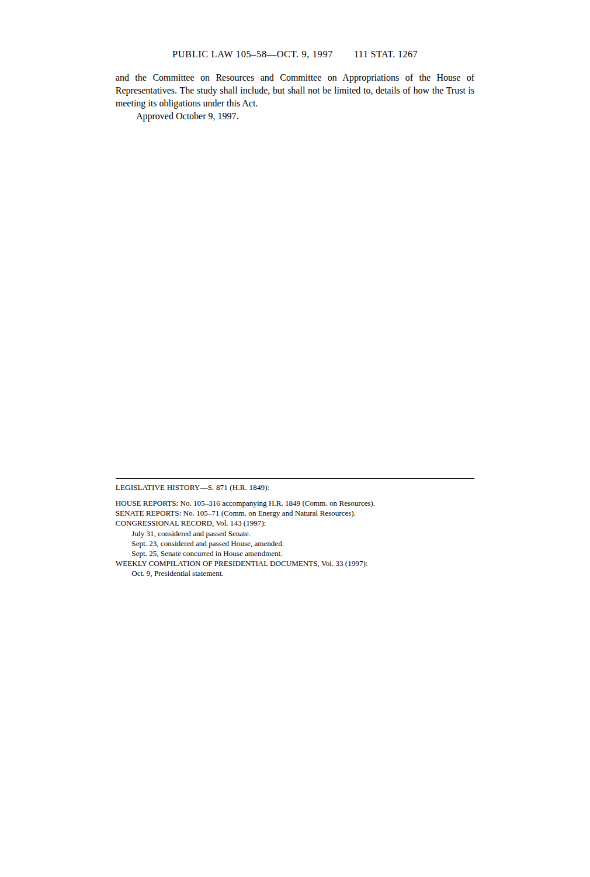PUBLIC LAW 105–58—OCT. 9, 1997 111 STAT. 1267
and the Committee on Resources and Committee on Appropriations of the House of Representatives. The study shall include, but shall not be limited to, details of how the Trust is meeting its obligations under this Act.
Approved October 9, 1997.
LEGISLATIVE HISTORY—S. 871 (H.R. 1849):
HOUSE REPORTS: No. 105–316 accompanying H.R. 1849 (Comm. on Resources).
SENATE REPORTS: No. 105–71 (Comm. on Energy and Natural Resources).
CONGRESSIONAL RECORD, Vol. 143 (1997):
July 31, considered and passed Senate.
Sept. 23, considered and passed House, amended.
Sept. 25, Senate concurred in House amendment.
WEEKLY COMPILATION OF PRESIDENTIAL DOCUMENTS, Vol. 33 (1997):
Oct. 9, Presidential statement.